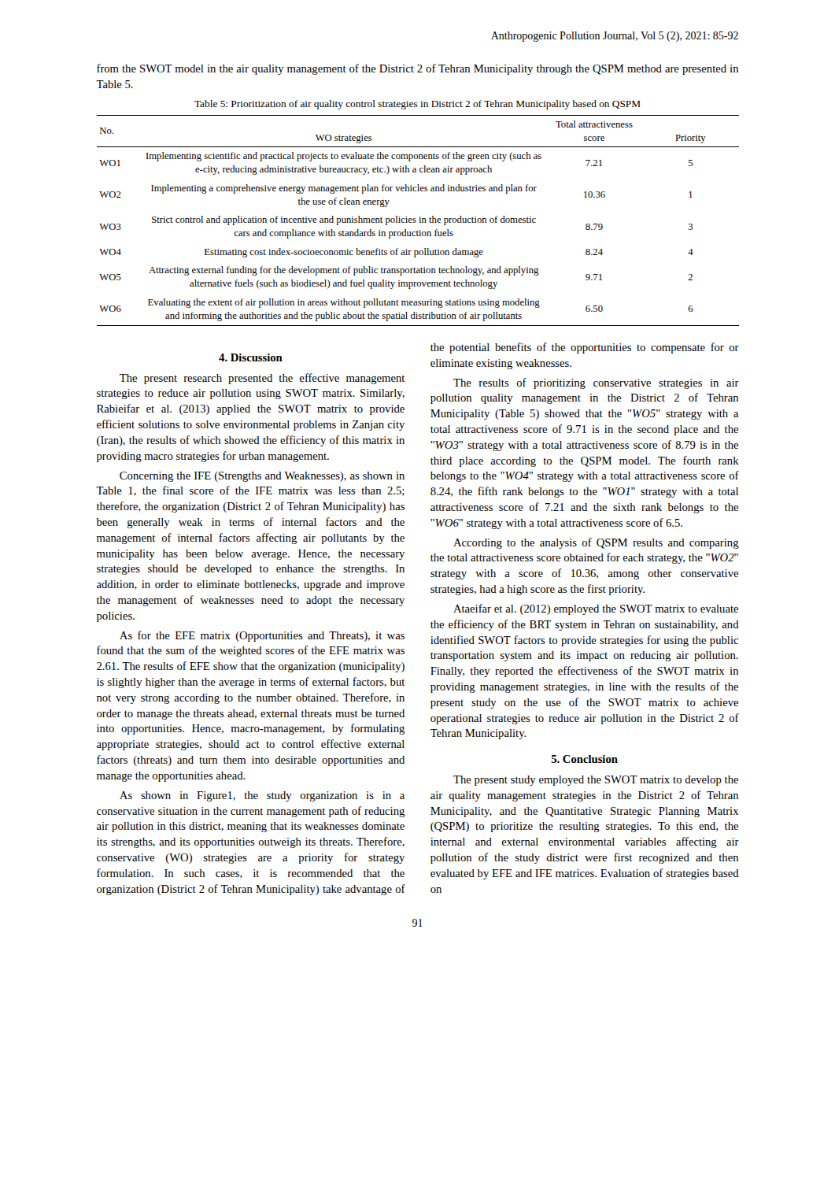Anthropogenic Pollution Journal, Vol 5 (2), 2021: 85-92
from the SWOT model in the air quality management of the District 2 of Tehran Municipality through the QSPM method are presented in Table 5.
Table 5: Prioritization of air quality control strategies in District 2 of Tehran Municipality based on QSPM
| No. | WO strategies | Total attractiveness score | Priority |
| --- | --- | --- | --- |
| WO1 | Implementing scientific and practical projects to evaluate the components of the green city (such as e-city, reducing administrative bureaucracy, etc.) with a clean air approach | 7.21 | 5 |
| WO2 | Implementing a comprehensive energy management plan for vehicles and industries and plan for the use of clean energy | 10.36 | 1 |
| WO3 | Strict control and application of incentive and punishment policies in the production of domestic cars and compliance with standards in production fuels | 8.79 | 3 |
| WO4 | Estimating cost index-socioeconomic benefits of air pollution damage | 8.24 | 4 |
| WO5 | Attracting external funding for the development of public transportation technology, and applying alternative fuels (such as biodiesel) and fuel quality improvement technology | 9.71 | 2 |
| WO6 | Evaluating the extent of air pollution in areas without pollutant measuring stations using modeling and informing the authorities and the public about the spatial distribution of air pollutants | 6.50 | 6 |
4. Discussion
The present research presented the effective management strategies to reduce air pollution using SWOT matrix. Similarly, Rabieifar et al. (2013) applied the SWOT matrix to provide efficient solutions to solve environmental problems in Zanjan city (Iran), the results of which showed the efficiency of this matrix in providing macro strategies for urban management.
Concerning the IFE (Strengths and Weaknesses), as shown in Table 1, the final score of the IFE matrix was less than 2.5; therefore, the organization (District 2 of Tehran Municipality) has been generally weak in terms of internal factors and the management of internal factors affecting air pollutants by the municipality has been below average. Hence, the necessary strategies should be developed to enhance the strengths. In addition, in order to eliminate bottlenecks, upgrade and improve the management of weaknesses need to adopt the necessary policies.
As for the EFE matrix (Opportunities and Threats), it was found that the sum of the weighted scores of the EFE matrix was 2.61. The results of EFE show that the organization (municipality) is slightly higher than the average in terms of external factors, but not very strong according to the number obtained. Therefore, in order to manage the threats ahead, external threats must be turned into opportunities. Hence, macro-management, by formulating appropriate strategies, should act to control effective external factors (threats) and turn them into desirable opportunities and manage the opportunities ahead.
As shown in Figure1, the study organization is in a conservative situation in the current management path of reducing air pollution in this district, meaning that its weaknesses dominate its strengths, and its opportunities outweigh its threats. Therefore, conservative (WO) strategies are a priority for strategy formulation. In such cases, it is recommended that the organization (District 2 of Tehran Municipality) take advantage of the potential benefits of the opportunities to compensate for or eliminate existing weaknesses.
The results of prioritizing conservative strategies in air pollution quality management in the District 2 of Tehran Municipality (Table 5) showed that the "WO5" strategy with a total attractiveness score of 9.71 is in the second place and the "WO3" strategy with a total attractiveness score of 8.79 is in the third place according to the QSPM model. The fourth rank belongs to the "WO4" strategy with a total attractiveness score of 8.24, the fifth rank belongs to the "WO1" strategy with a total attractiveness score of 7.21 and the sixth rank belongs to the "WO6" strategy with a total attractiveness score of 6.5.
According to the analysis of QSPM results and comparing the total attractiveness score obtained for each strategy, the "WO2" strategy with a score of 10.36, among other conservative strategies, had a high score as the first priority.
Ataeifar et al. (2012) employed the SWOT matrix to evaluate the efficiency of the BRT system in Tehran on sustainability, and identified SWOT factors to provide strategies for using the public transportation system and its impact on reducing air pollution. Finally, they reported the effectiveness of the SWOT matrix in providing management strategies, in line with the results of the present study on the use of the SWOT matrix to achieve operational strategies to reduce air pollution in the District 2 of Tehran Municipality.
5. Conclusion
The present study employed the SWOT matrix to develop the air quality management strategies in the District 2 of Tehran Municipality, and the Quantitative Strategic Planning Matrix (QSPM) to prioritize the resulting strategies. To this end, the internal and external environmental variables affecting air pollution of the study district were first recognized and then evaluated by EFE and IFE matrices. Evaluation of strategies based on
91